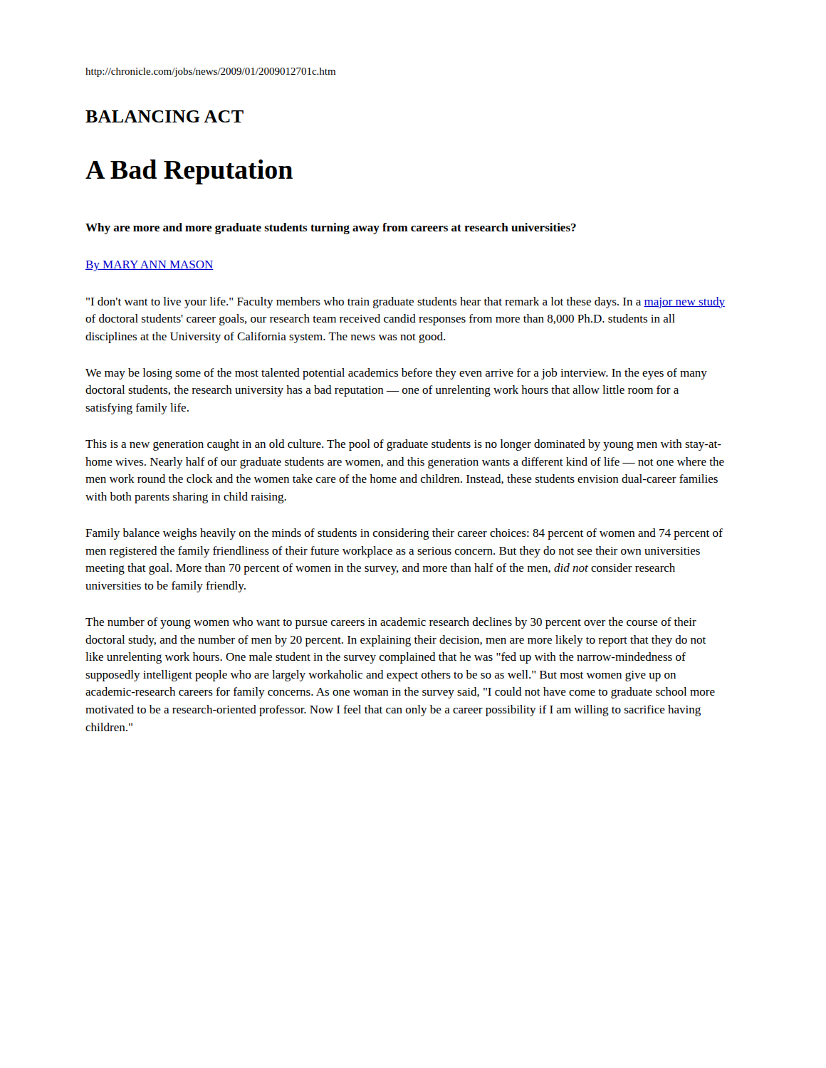http://chronicle.com/jobs/news/2009/01/2009012701c.htm
BALANCING ACT
A Bad Reputation
Why are more and more graduate students turning away from careers at research universities?
By MARY ANN MASON
"I don't want to live your life." Faculty members who train graduate students hear that remark a lot these days. In a major new study of doctoral students' career goals, our research team received candid responses from more than 8,000 Ph.D. students in all disciplines at the University of California system. The news was not good.
We may be losing some of the most talented potential academics before they even arrive for a job interview. In the eyes of many doctoral students, the research university has a bad reputation — one of unrelenting work hours that allow little room for a satisfying family life.
This is a new generation caught in an old culture. The pool of graduate students is no longer dominated by young men with stay-at-home wives. Nearly half of our graduate students are women, and this generation wants a different kind of life — not one where the men work round the clock and the women take care of the home and children. Instead, these students envision dual-career families with both parents sharing in child raising.
Family balance weighs heavily on the minds of students in considering their career choices: 84 percent of women and 74 percent of men registered the family friendliness of their future workplace as a serious concern. But they do not see their own universities meeting that goal. More than 70 percent of women in the survey, and more than half of the men, did not consider research universities to be family friendly.
The number of young women who want to pursue careers in academic research declines by 30 percent over the course of their doctoral study, and the number of men by 20 percent. In explaining their decision, men are more likely to report that they do not like unrelenting work hours. One male student in the survey complained that he was "fed up with the narrow-mindedness of supposedly intelligent people who are largely workaholic and expect others to be so as well." But most women give up on academic-research careers for family concerns. As one woman in the survey said, "I could not have come to graduate school more motivated to be a research-oriented professor. Now I feel that can only be a career possibility if I am willing to sacrifice having children."